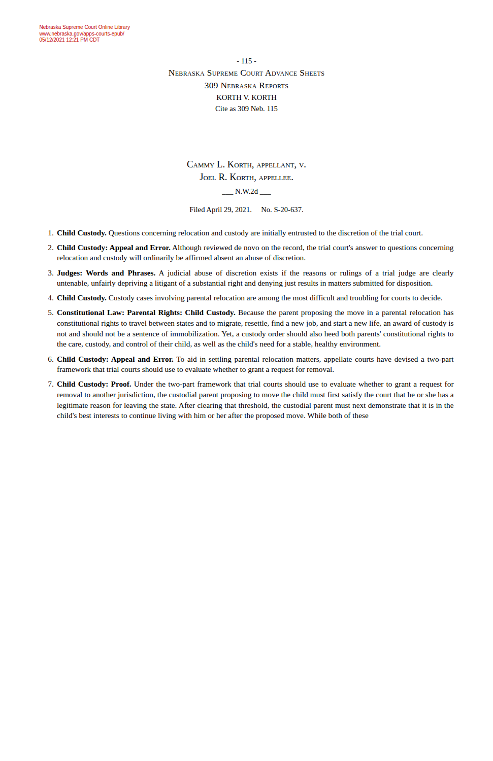Nebraska Supreme Court Online Library
www.nebraska.gov/apps-courts-epub/
05/12/2021 12:21 PM CDT
- 115 -
Nebraska Supreme Court Advance Sheets
309 Nebraska Reports
KORTH v. KORTH
Cite as 309 Neb. 115
Cammy L. Korth, appellant, v.
Joel R. Korth, appellee.
___ N.W.2d ___
Filed April 29, 2021. No. S-20-637.
Child Custody. Questions concerning relocation and custody are initially entrusted to the discretion of the trial court.
Child Custody: Appeal and Error. Although reviewed de novo on the record, the trial court's answer to questions concerning relocation and custody will ordinarily be affirmed absent an abuse of discretion.
Judges: Words and Phrases. A judicial abuse of discretion exists if the reasons or rulings of a trial judge are clearly untenable, unfairly depriving a litigant of a substantial right and denying just results in matters submitted for disposition.
Child Custody. Custody cases involving parental relocation are among the most difficult and troubling for courts to decide.
Constitutional Law: Parental Rights: Child Custody. Because the parent proposing the move in a parental relocation has constitutional rights to travel between states and to migrate, resettle, find a new job, and start a new life, an award of custody is not and should not be a sentence of immobilization. Yet, a custody order should also heed both parents' constitutional rights to the care, custody, and control of their child, as well as the child's need for a stable, healthy environment.
Child Custody: Appeal and Error. To aid in settling parental relocation matters, appellate courts have devised a two-part framework that trial courts should use to evaluate whether to grant a request for removal.
Child Custody: Proof. Under the two-part framework that trial courts should use to evaluate whether to grant a request for removal to another jurisdiction, the custodial parent proposing to move the child must first satisfy the court that he or she has a legitimate reason for leaving the state. After clearing that threshold, the custodial parent must next demonstrate that it is in the child's best interests to continue living with him or her after the proposed move. While both of these